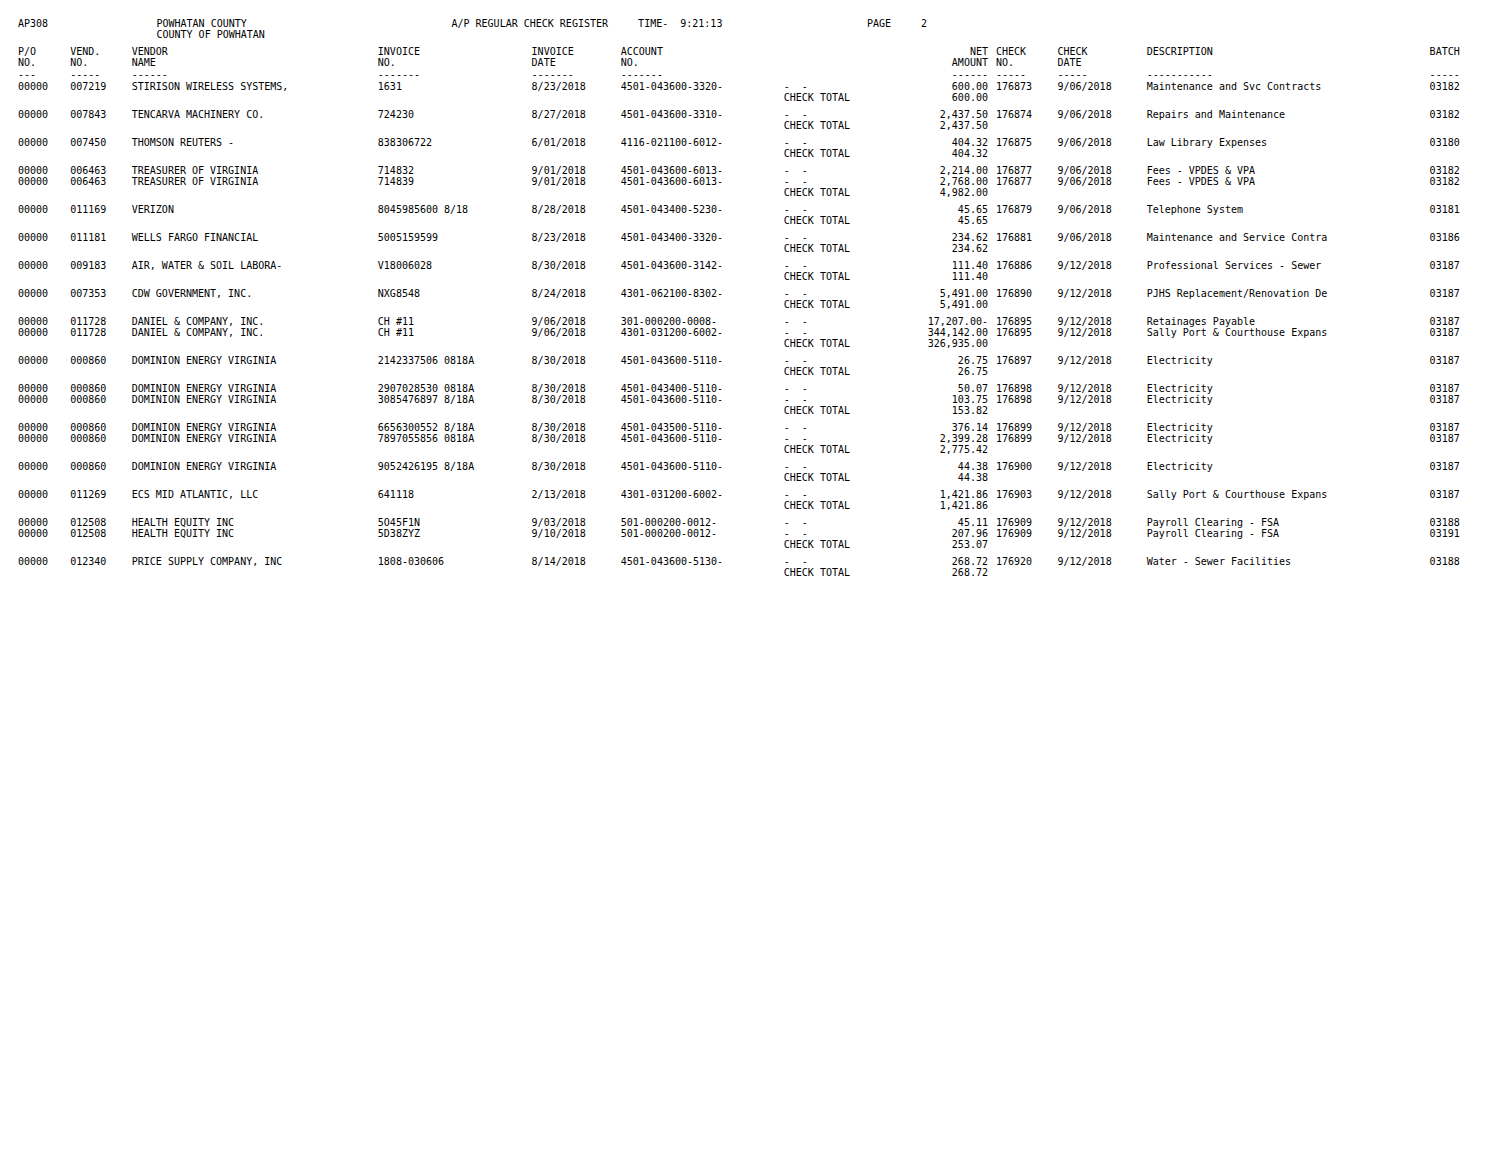AP308 POWHATAN COUNTY A/P REGULAR CHECK REGISTER TIME- 9:21:13 PAGE 2 COUNTY OF POWHATAN
| P/O NO. | VEND. NO. | VENDOR NAME | INVOICE NO. | INVOICE DATE | ACCOUNT NO. | | NET AMOUNT | CHECK NO. | CHECK DATE | DESCRIPTION | BATCH |
| --- | --- | --- | --- | --- | --- | --- | --- | --- | --- | --- | --- |
| --- | ----- | ------ | ------- | ------- | ------- | | ------ | ----- | ----- | ----------- | ----- |
| 00000 | 007219 | STIRISON WIRELESS SYSTEMS, | 1631 | 8/23/2018 | 4501-043600-3320- | - - | 600.00 | 176873 | 9/06/2018 | Maintenance and Svc Contracts | 03182 |
| | CHECK TOTAL | 600.00 | |
| 00000 | 007843 | TENCARVA MACHINERY CO. | 724230 | 8/27/2018 | 4501-043600-3310- | - - | 2,437.50 | 176874 | 9/06/2018 | Repairs and Maintenance | 03182 |
| | CHECK TOTAL | 2,437.50 | |
| 00000 | 007450 | THOMSON REUTERS - | 838306722 | 6/01/2018 | 4116-021100-6012- | - - | 404.32 | 176875 | 9/06/2018 | Law Library Expenses | 03180 |
| | CHECK TOTAL | 404.32 | |
| 00000 | 006463 | TREASURER OF VIRGINIA | 714832 | 9/01/2018 | 4501-043600-6013- | - - | 2,214.00 | 176877 | 9/06/2018 | Fees - VPDES & VPA | 03182 |
| 00000 | 006463 | TREASURER OF VIRGINIA | 714839 | 9/01/2018 | 4501-043600-6013- | - - | 2,768.00 | 176877 | 9/06/2018 | Fees - VPDES & VPA | 03182 |
| | CHECK TOTAL | 4,982.00 | |
| 00000 | 011169 | VERIZON | 8045985600 8/18 | 8/28/2018 | 4501-043400-5230- | - - | 45.65 | 176879 | 9/06/2018 | Telephone System | 03181 |
| | CHECK TOTAL | 45.65 | |
| 00000 | 011181 | WELLS FARGO FINANCIAL | 5005159599 | 8/23/2018 | 4501-043400-3320- | - - | 234.62 | 176881 | 9/06/2018 | Maintenance and Service Contra | 03186 |
| | CHECK TOTAL | 234.62 | |
| 00000 | 009183 | AIR, WATER & SOIL LABORA- | V18006028 | 8/30/2018 | 4501-043600-3142- | - - | 111.40 | 176886 | 9/12/2018 | Professional Services - Sewer | 03187 |
| | CHECK TOTAL | 111.40 | |
| 00000 | 007353 | CDW GOVERNMENT, INC. | NXG8548 | 8/24/2018 | 4301-062100-8302- | - - | 5,491.00 | 176890 | 9/12/2018 | PJHS Replacement/Renovation De | 03187 |
| | CHECK TOTAL | 5,491.00 | |
| 00000 | 011728 | DANIEL & COMPANY, INC. | CH #11 | 9/06/2018 | 301-000200-0008- | - - | 17,207.00- | 176895 | 9/12/2018 | Retainages Payable | 03187 |
| 00000 | 011728 | DANIEL & COMPANY, INC. | CH #11 | 9/06/2018 | 4301-031200-6002- | - - | 344,142.00 | 176895 | 9/12/2018 | Sally Port & Courthouse Expans | 03187 |
| | CHECK TOTAL | 326,935.00 | |
| 00000 | 000860 | DOMINION ENERGY VIRGINIA | 2142337506 0818A | 8/30/2018 | 4501-043600-5110- | - - | 26.75 | 176897 | 9/12/2018 | Electricity | 03187 |
| | CHECK TOTAL | 26.75 | |
| 00000 | 000860 | DOMINION ENERGY VIRGINIA | 2907028530 0818A | 8/30/2018 | 4501-043400-5110- | - - | 50.07 | 176898 | 9/12/2018 | Electricity | 03187 |
| 00000 | 000860 | DOMINION ENERGY VIRGINIA | 3085476897 8/18A | 8/30/2018 | 4501-043600-5110- | - - | 103.75 | 176898 | 9/12/2018 | Electricity | 03187 |
| | CHECK TOTAL | 153.82 | |
| 00000 | 000860 | DOMINION ENERGY VIRGINIA | 6656300552 8/18A | 8/30/2018 | 4501-043500-5110- | - - | 376.14 | 176899 | 9/12/2018 | Electricity | 03187 |
| 00000 | 000860 | DOMINION ENERGY VIRGINIA | 7897055856 0818A | 8/30/2018 | 4501-043600-5110- | - - | 2,399.28 | 176899 | 9/12/2018 | Electricity | 03187 |
| | CHECK TOTAL | 2,775.42 | |
| 00000 | 000860 | DOMINION ENERGY VIRGINIA | 9052426195 8/18A | 8/30/2018 | 4501-043600-5110- | - - | 44.38 | 176900 | 9/12/2018 | Electricity | 03187 |
| | CHECK TOTAL | 44.38 | |
| 00000 | 011269 | ECS MID ATLANTIC, LLC | 641118 | 2/13/2018 | 4301-031200-6002- | - - | 1,421.86 | 176903 | 9/12/2018 | Sally Port & Courthouse Expans | 03187 |
| | CHECK TOTAL | 1,421.86 | |
| 00000 | 012508 | HEALTH EQUITY INC | 5O45F1N | 9/03/2018 | 501-000200-0012- | - - | 45.11 | 176909 | 9/12/2018 | Payroll Clearing - FSA | 03188 |
| 00000 | 012508 | HEALTH EQUITY INC | 5D38ZYZ | 9/10/2018 | 501-000200-0012- | - - | 207.96 | 176909 | 9/12/2018 | Payroll Clearing - FSA | 03191 |
| | CHECK TOTAL | 253.07 | |
| 00000 | 012340 | PRICE SUPPLY COMPANY, INC | 1808-030606 | 8/14/2018 | 4501-043600-5130- | - - | 268.72 | 176920 | 9/12/2018 | Water - Sewer Facilities | 03188 |
| | CHECK TOTAL | 268.72 | |